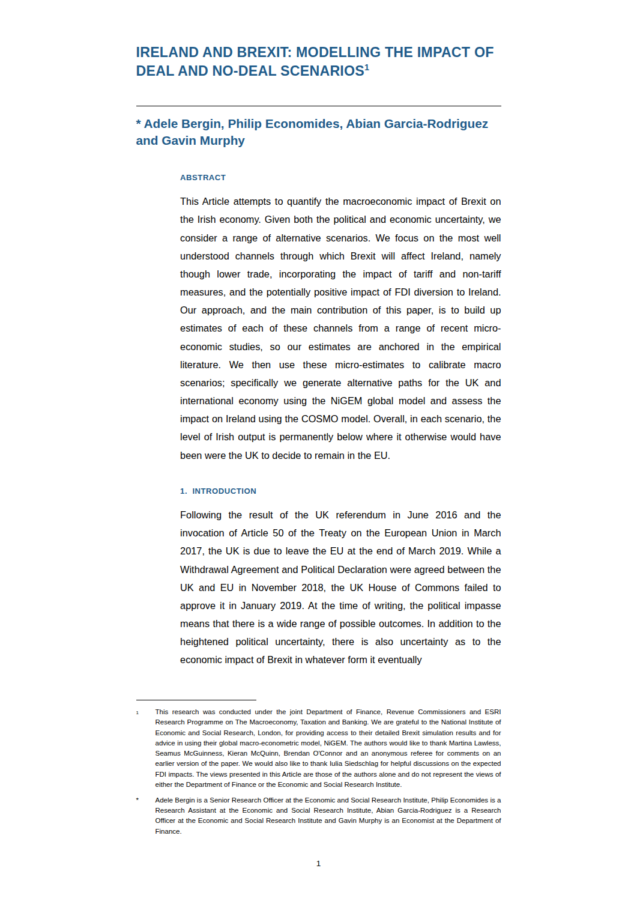Ireland and Brexit: Modelling the Impact of Deal and No-Deal Scenarios1
* Adele Bergin, Philip Economides, Abian Garcia-Rodriguez and Gavin Murphy
Abstract
This Article attempts to quantify the macroeconomic impact of Brexit on the Irish economy. Given both the political and economic uncertainty, we consider a range of alternative scenarios. We focus on the most well understood channels through which Brexit will affect Ireland, namely though lower trade, incorporating the impact of tariff and non-tariff measures, and the potentially positive impact of FDI diversion to Ireland. Our approach, and the main contribution of this paper, is to build up estimates of each of these channels from a range of recent micro-economic studies, so our estimates are anchored in the empirical literature. We then use these micro-estimates to calibrate macro scenarios; specifically we generate alternative paths for the UK and international economy using the NiGEM global model and assess the impact on Ireland using the COSMO model. Overall, in each scenario, the level of Irish output is permanently below where it otherwise would have been were the UK to decide to remain in the EU.
1. Introduction
Following the result of the UK referendum in June 2016 and the invocation of Article 50 of the Treaty on the European Union in March 2017, the UK is due to leave the EU at the end of March 2019. While a Withdrawal Agreement and Political Declaration were agreed between the UK and EU in November 2018, the UK House of Commons failed to approve it in January 2019. At the time of writing, the political impasse means that there is a wide range of possible outcomes. In addition to the heightened political uncertainty, there is also uncertainty as to the economic impact of Brexit in whatever form it eventually
1
This research was conducted under the joint Department of Finance, Revenue Commissioners and ESRI Research Programme on The Macroeconomy, Taxation and Banking. We are grateful to the National Institute of Economic and Social Research, London, for providing access to their detailed Brexit simulation results and for advice in using their global macro-econometric model, NiGEM. The authors would like to thank Martina Lawless, Seamus McGuinness, Kieran McQuinn, Brendan O'Connor and an anonymous referee for comments on an earlier version of the paper. We would also like to thank Iulia Siedschlag for helpful discussions on the expected FDI impacts. The views presented in this Article are those of the authors alone and do not represent the views of either the Department of Finance or the Economic and Social Research Institute.
*
Adele Bergin is a Senior Research Officer at the Economic and Social Research Institute, Philip Economides is a Research Assistant at the Economic and Social Research Institute, Abian Garcia-Rodriguez is a Research Officer at the Economic and Social Research Institute and Gavin Murphy is an Economist at the Department of Finance.
1